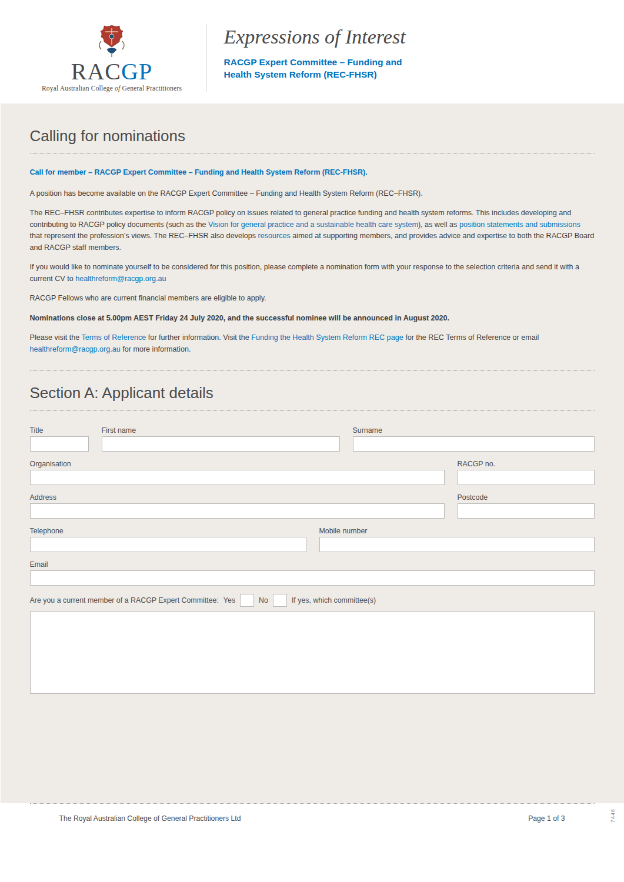RAC GP
Royal Australian College of General Practitioners
Expressions of Interest
RACGP Expert Committee – Funding and
Health System Reform (REC-FHSR)
Calling for nominations
Call for member – RACGP Expert Committee – Funding and Health System Reform (REC-FHSR).
A position has become available on the RACGP Expert Committee – Funding and Health System Reform (REC–FHSR).
The REC–FHSR contributes expertise to inform RACGP policy on issues related to general practice funding and health system reforms. This includes developing and contributing to RACGP policy documents (such as the Vision for general practice and a sustainable health care system), as well as position statements and submissions that represent the profession’s views. The REC–FHSR also develops resources aimed at supporting members, and provides advice and expertise to both the RACGP Board and RACGP staff members.
If you would like to nominate yourself to be considered for this position, please complete a nomination form with your response to the selection criteria and send it with a current CV to healthreform@racgp.org.au
RACGP Fellows who are current financial members are eligible to apply.
Nominations close at 5.00pm AEST Friday 24 July 2020, and the successful nominee will be announced in August 2020.
Please visit the Terms of Reference for further information. Visit the Funding the Health System Reform REC page for the REC Terms of Reference or email healthreform@racgp.org.au for more information.
Section A: Applicant details
Title
First name
Surname
Organisation
RACGP no.
Address
Postcode
Telephone
Mobile number
Email
Are you a current member of a RACGP Expert Committee: Yes No If yes, which committee(s)
The Royal Australian College of General Practitioners Ltd Page 1 of 3
7446